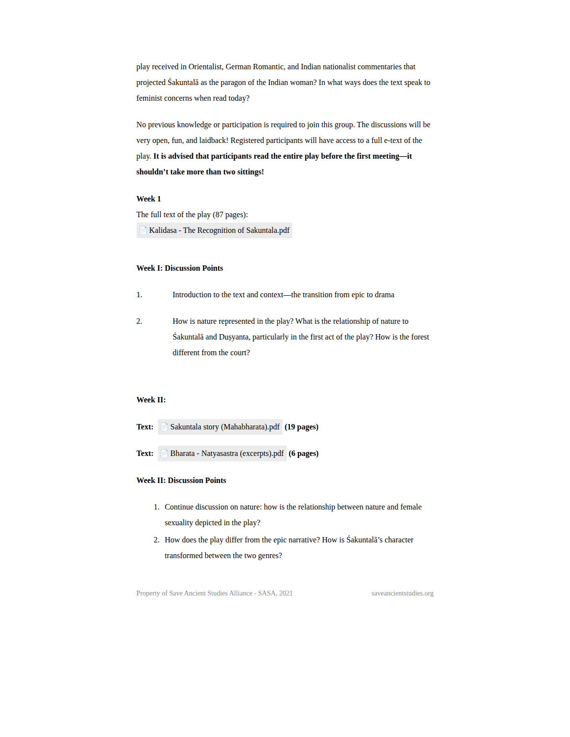play received in Orientalist, German Romantic, and Indian nationalist commentaries that projected Śakuntalā as the paragon of the Indian woman? In what ways does the text speak to feminist concerns when read today?
No previous knowledge or participation is required to join this group. The discussions will be very open, fun, and laidback! Registered participants will have access to a full e-text of the play. It is advised that participants read the entire play before the first meeting—it shouldn’t take more than two sittings!
Week 1
The full text of the play (87 pages):
📄Kalidasa - The Recognition of Sakuntala.pdf
Week I: Discussion Points
1. Introduction to the text and context—the transition from epic to drama
2. How is nature represented in the play? What is the relationship of nature to Śakuntalā and Duṣyanta, particularly in the first act of the play? How is the forest different from the court?
Week II:
Text: 📄Sakuntala story (Mahabharata).pdf (19 pages)
Text: 📄Bharata - Natyasastra (excerpts).pdf (6 pages)
Week II: Discussion Points
Continue discussion on nature: how is the relationship between nature and female sexuality depicted in the play?
How does the play differ from the epic narrative? How is Śakuntalā’s character transformed between the two genres?
Property of Save Ancient Studies Alliance - SASA, 2021 saveancientstudies.org